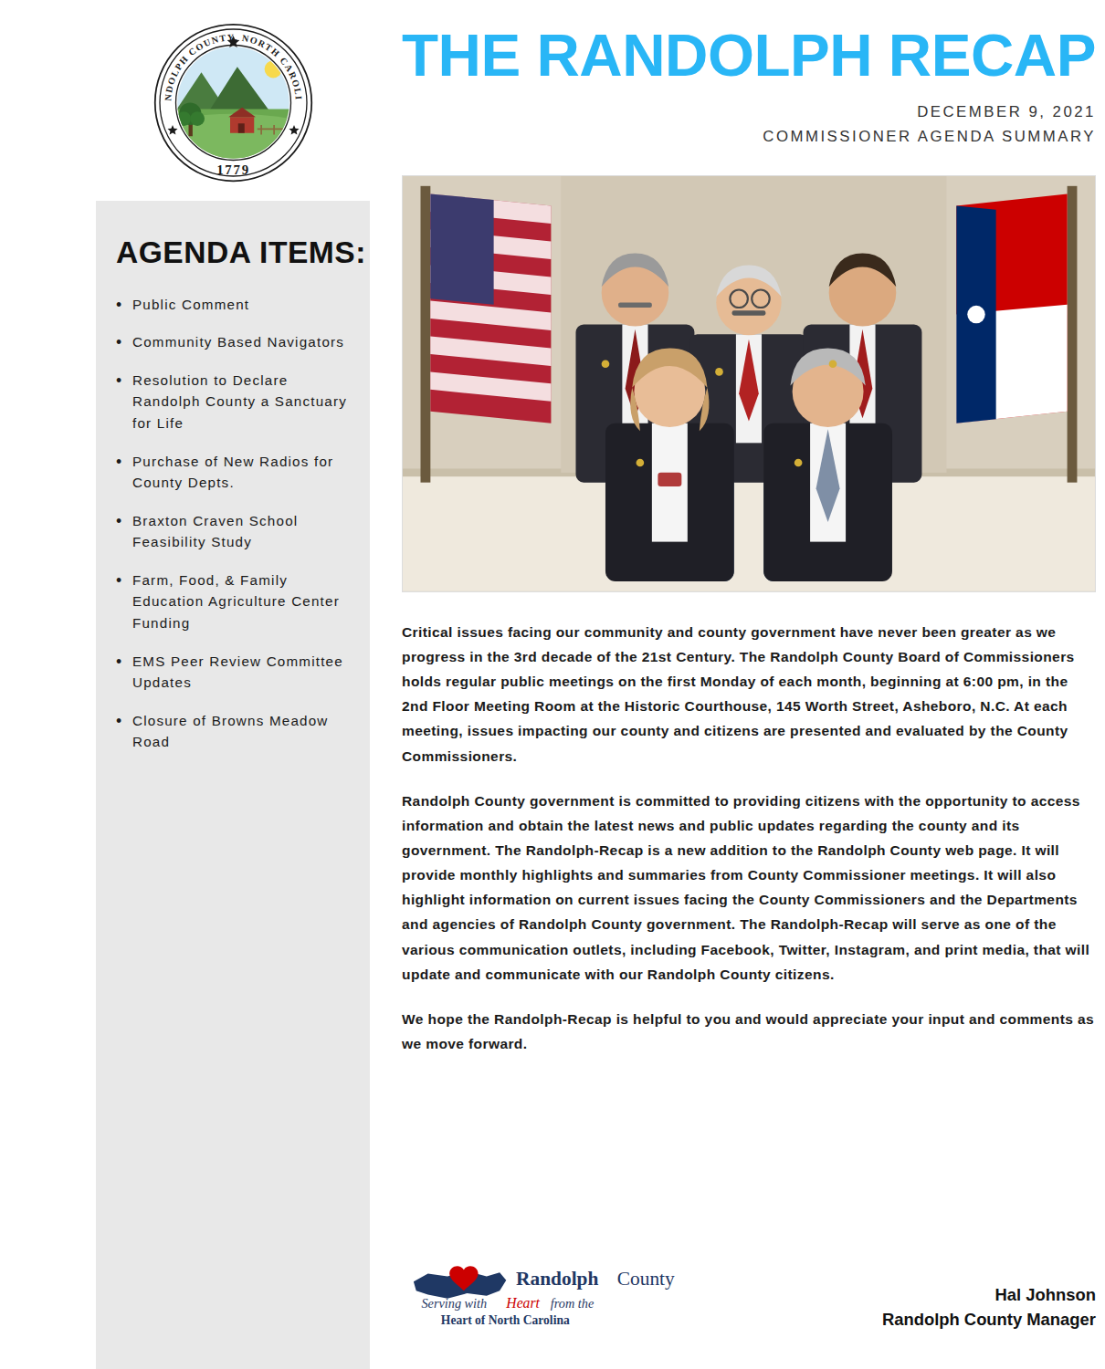1779 RANDOLPH COUNTY, NORTH CAROLINA
Agenda Items:
Public Comment
Community Based Navigators
Resolution to Declare Randolph County a Sanctuary for Life
Purchase of New Radios for County Depts.
Braxton Craven School Feasibility Study
Farm, Food, & Family Education Agriculture Center Funding
EMS Peer Review Committee Updates
Closure of Browns Meadow Road
The Randolph Recap
DECEMBER 9, 2021
COMMISSIONER AGENDA SUMMARY
Critical issues facing our community and county government have never been greater as we progress in the 3rd decade of the 21st Century. The Randolph County Board of Commissioners holds regular public meetings on the first Monday of each month, beginning at 6:00 pm, in the 2nd Floor Meeting Room at the Historic Courthouse, 145 Worth Street, Asheboro, N.C. At each meeting, issues impacting our county and citizens are presented and evaluated by the County Commissioners.
Randolph County government is committed to providing citizens with the opportunity to access information and obtain the latest news and public updates regarding the county and its government. The Randolph-Recap is a new addition to the Randolph County web page. It will provide monthly highlights and summaries from County Commissioner meetings. It will also highlight information on current issues facing the County Commissioners and the Departments and agencies of Randolph County government. The Randolph-Recap will serve as one of the various communication outlets, including Facebook, Twitter, Instagram, and print media, that will update and communicate with our Randolph County citizens.
We hope the Randolph-Recap is helpful to you and would appreciate your input and comments as we move forward.
Randolph County Serving with Heart from the Heart of North Carolina
Hal Johnson
Randolph County Manager